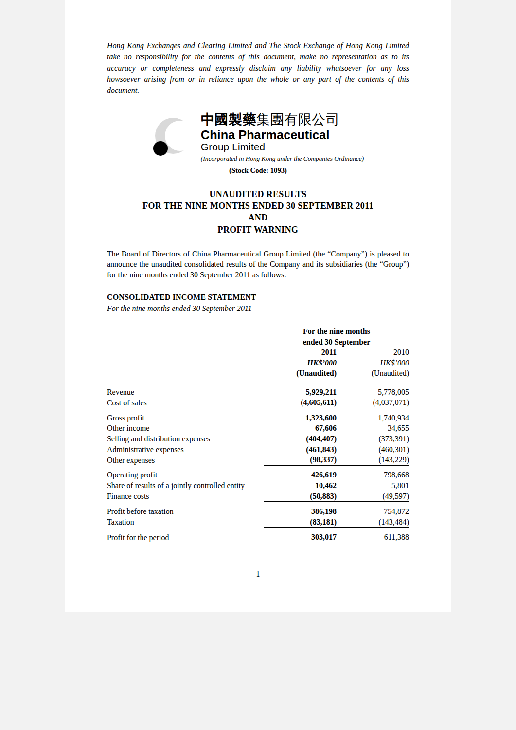Hong Kong Exchanges and Clearing Limited and The Stock Exchange of Hong Kong Limited take no responsibility for the contents of this document, make no representation as to its accuracy or completeness and expressly disclaim any liability whatsoever for any loss howsoever arising from or in reliance upon the whole or any part of the contents of this document.
中國製藥集團有限公司
China Pharmaceutical
Group Limited
(Incorporated in Hong Kong under the Companies Ordinance)
(Stock Code: 1093)
UNAUDITED RESULTS
FOR THE NINE MONTHS ENDED 30 SEPTEMBER 2011
AND
PROFIT WARNING
The Board of Directors of China Pharmaceutical Group Limited (the “Company”) is pleased to announce the unaudited consolidated results of the Company and its subsidiaries (the “Group”) for the nine months ended 30 September 2011 as follows:
CONSOLIDATED INCOME STATEMENT
For the nine months ended 30 September 2011
| | For the nine months |
| | ended 30 September |
| | 2011 | 2010 |
| | HK$’000 | HK$’000 |
| | (Unaudited) | (Unaudited) |
| Revenue | 5,929,211 | 5,778,005 |
| Cost of sales | (4,605,611) | (4,037,071) |
| Gross profit | 1,323,600 | 1,740,934 |
| Other income | 67,606 | 34,655 |
| Selling and distribution expenses | (404,407) | (373,391) |
| Administrative expenses | (461,843) | (460,301) |
| Other expenses | (98,337) | (143,229) |
| Operating profit | 426,619 | 798,668 |
| Share of results of a jointly controlled entity | 10,462 | 5,801 |
| Finance costs | (50,883) | (49,597) |
| Profit before taxation | 386,198 | 754,872 |
| Taxation | (83,181) | (143,484) |
| Profit for the period | 303,017 | 611,388 |
— 1 —